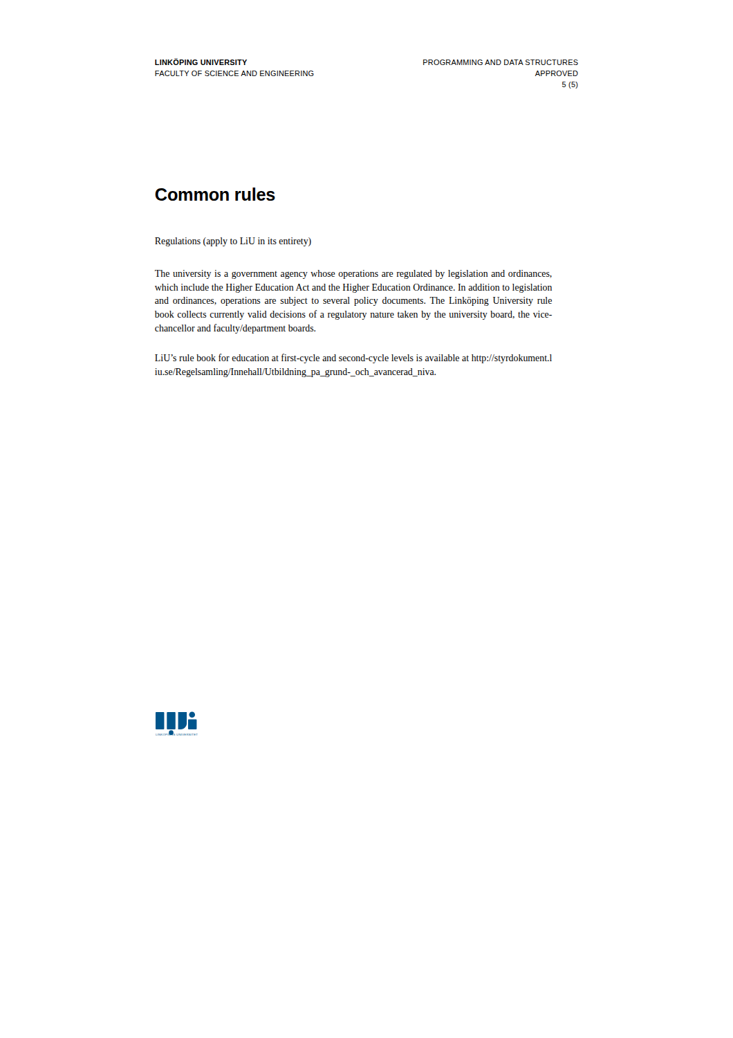LINKÖPING UNIVERSITY
FACULTY OF SCIENCE AND ENGINEERING
PROGRAMMING AND DATA STRUCTURES
APPROVED
5 (5)
Common rules
Regulations (apply to LiU in its entirety)
The university is a government agency whose operations are regulated by legislation and ordinances, which include the Higher Education Act and the Higher Education Ordinance. In addition to legislation and ordinances, operations are subject to several policy documents. The Linköping University rule book collects currently valid decisions of a regulatory nature taken by the university board, the vice-chancellor and faculty/department boards.
LiU’s rule book for education at first-cycle and second-cycle levels is available at http://styrdokument.liu.se/Regelsamling/Innehall/Utbildning_pa_grund-_och_avancerad_niva.
LINKÖPINGS UNIVERSITET